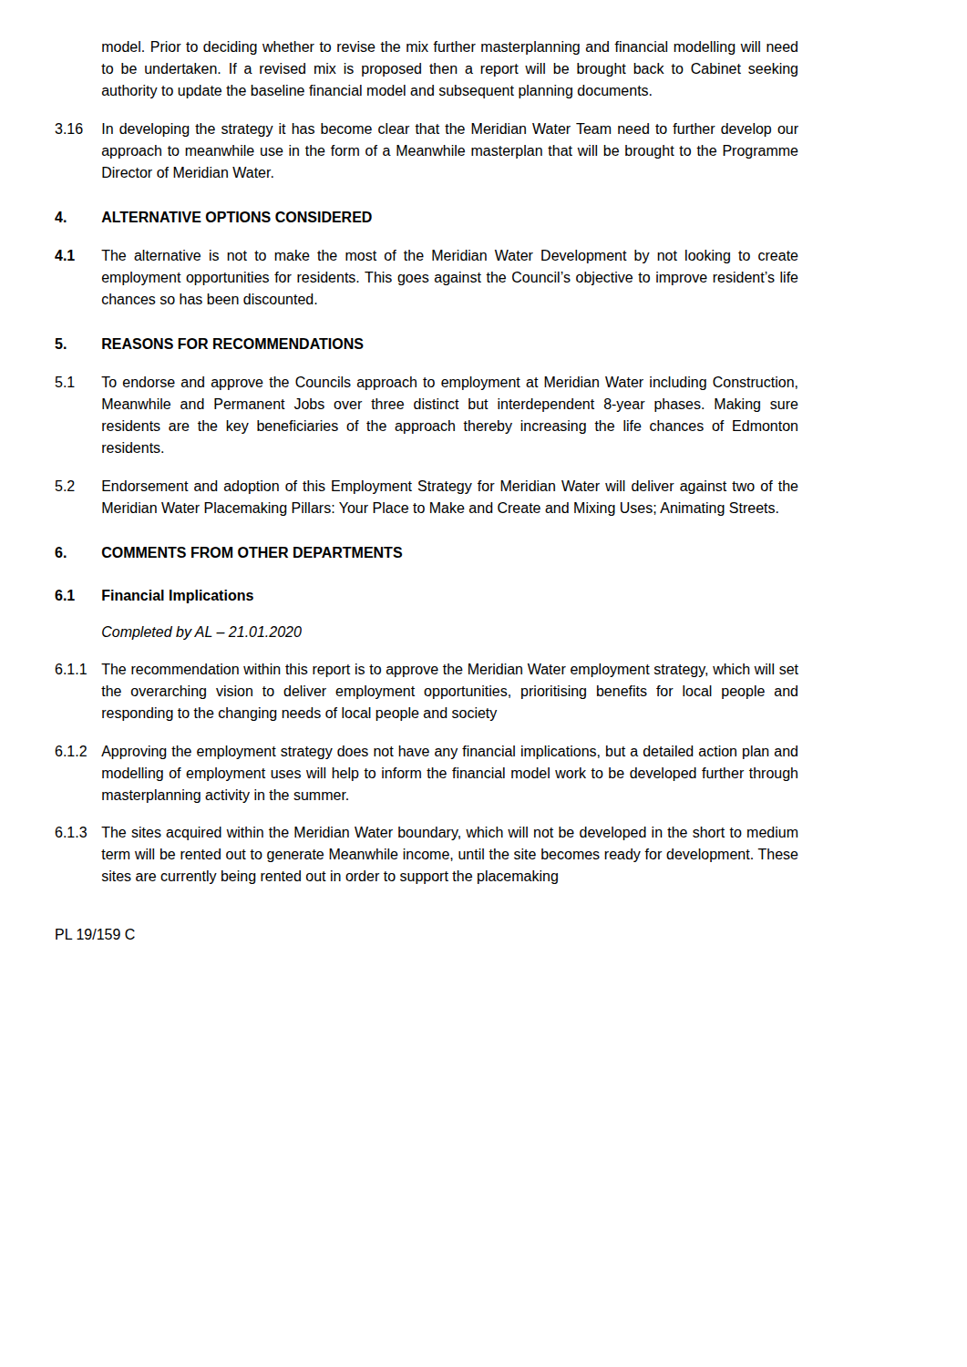model. Prior to deciding whether to revise the mix further masterplanning and financial modelling will need to be undertaken. If a revised mix is proposed then a report will be brought back to Cabinet seeking authority to update the baseline financial model and subsequent planning documents.
3.16 In developing the strategy it has become clear that the Meridian Water Team need to further develop our approach to meanwhile use in the form of a Meanwhile masterplan that will be brought to the Programme Director of Meridian Water.
4. ALTERNATIVE OPTIONS CONSIDERED
4.1 The alternative is not to make the most of the Meridian Water Development by not looking to create employment opportunities for residents. This goes against the Council’s objective to improve resident’s life chances so has been discounted.
5. REASONS FOR RECOMMENDATIONS
5.1 To endorse and approve the Councils approach to employment at Meridian Water including Construction, Meanwhile and Permanent Jobs over three distinct but interdependent 8-year phases. Making sure residents are the key beneficiaries of the approach thereby increasing the life chances of Edmonton residents.
5.2 Endorsement and adoption of this Employment Strategy for Meridian Water will deliver against two of the Meridian Water Placemaking Pillars: Your Place to Make and Create and Mixing Uses; Animating Streets.
6. COMMENTS FROM OTHER DEPARTMENTS
6.1 Financial Implications
Completed by AL – 21.01.2020
6.1.1 The recommendation within this report is to approve the Meridian Water employment strategy, which will set the overarching vision to deliver employment opportunities, prioritising benefits for local people and responding to the changing needs of local people and society
6.1.2 Approving the employment strategy does not have any financial implications, but a detailed action plan and modelling of employment uses will help to inform the financial model work to be developed further through masterplanning activity in the summer.
6.1.3 The sites acquired within the Meridian Water boundary, which will not be developed in the short to medium term will be rented out to generate Meanwhile income, until the site becomes ready for development. These sites are currently being rented out in order to support the placemaking
PL 19/159 C